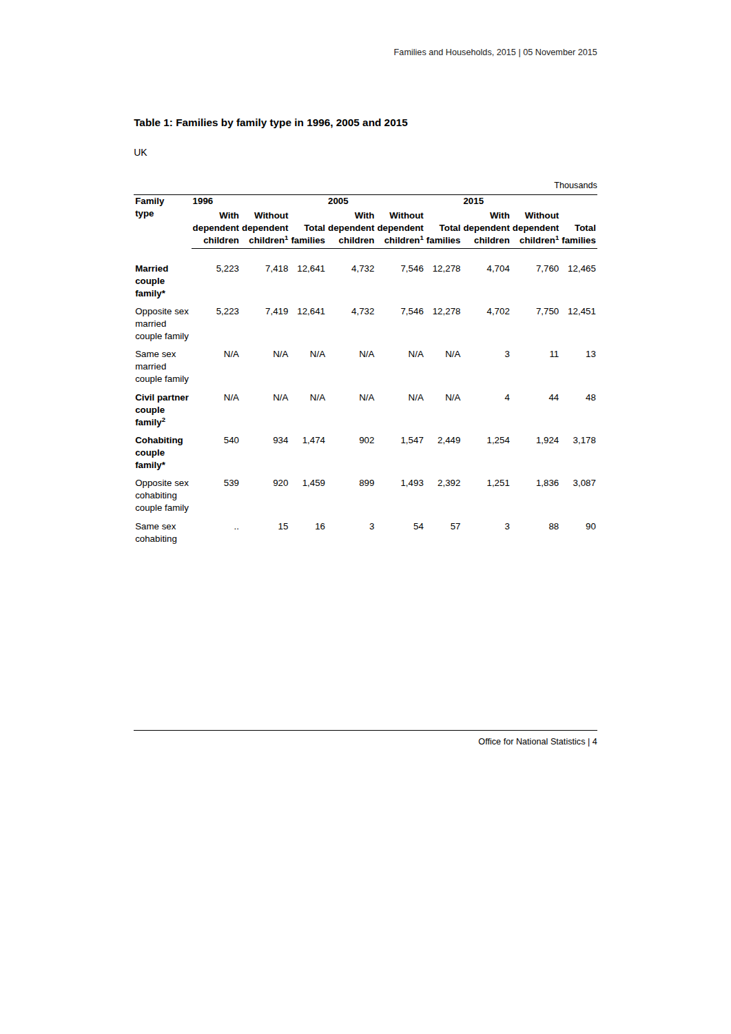Families and Households, 2015 | 05 November 2015
Table 1: Families by family type in 1996, 2005 and 2015
UK
Thousands
| Family type | 1996 | 2005 | 2015 |
| --- | --- | --- | --- |
| With dependent children | Without dependent children 1 | Total families | With dependent children | Without dependent children 1 | Total families | With dependent children | Without dependent children 1 | Total families |
| Married couple family* | 5,223 | 7,418 | 12,641 | 4,732 | 7,546 | 12,278 | 4,704 | 7,760 | 12,465 |
| Opposite sex married couple family | 5,223 | 7,419 | 12,641 | 4,732 | 7,546 | 12,278 | 4,702 | 7,750 | 12,451 |
| Same sex married couple family | N/A | N/A | N/A | N/A | N/A | N/A | 3 | 11 | 13 |
| Civil partner couple family 2 | N/A | N/A | N/A | N/A | N/A | N/A | 4 | 44 | 48 |
| Cohabiting couple family* | 540 | 934 | 1,474 | 902 | 1,547 | 2,449 | 1,254 | 1,924 | 3,178 |
| Opposite sex cohabiting couple family | 539 | 920 | 1,459 | 899 | 1,493 | 2,392 | 1,251 | 1,836 | 3,087 |
| Same sex cohabiting | .. | 15 | 16 | 3 | 54 | 57 | 3 | 88 | 90 |
Office for National Statistics | 4